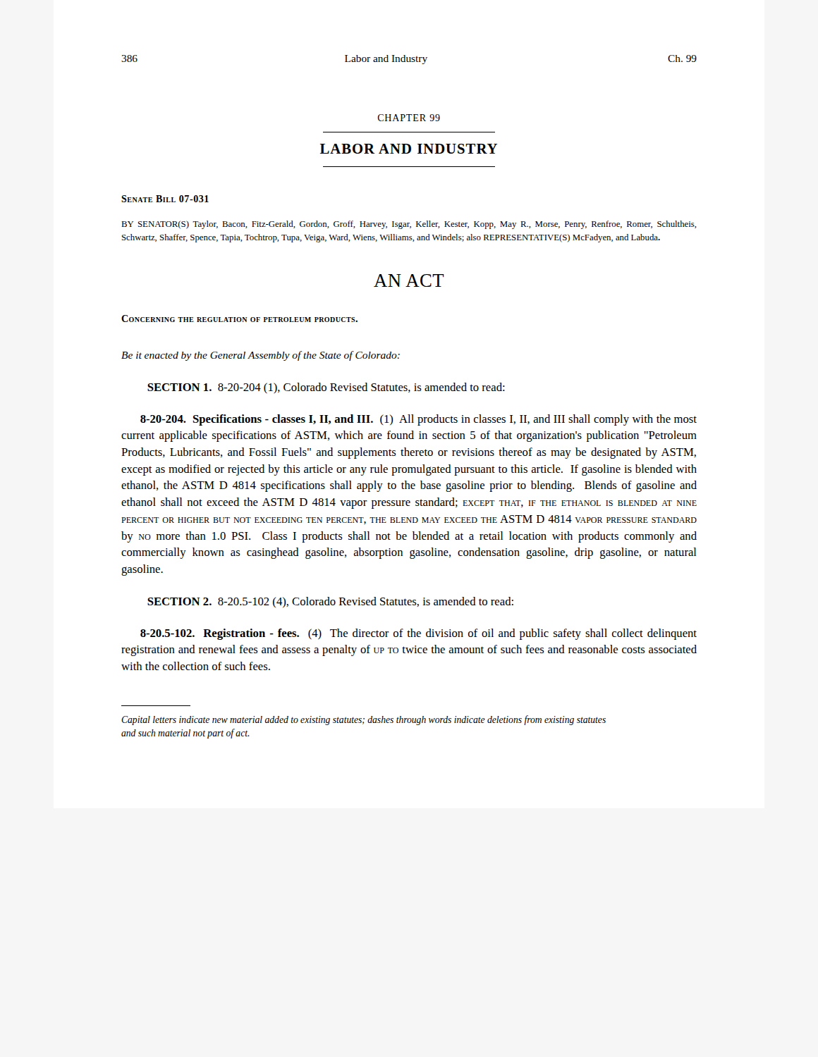386
Labor and Industry
Ch. 99
CHAPTER 99
LABOR AND INDUSTRY
Senate Bill 07-031
BY SENATOR(S) Taylor, Bacon, Fitz-Gerald, Gordon, Groff, Harvey, Isgar, Keller, Kester, Kopp, May R., Morse, Penry, Renfroe, Romer, Schultheis, Schwartz, Shaffer, Spence, Tapia, Tochtrop, Tupa, Veiga, Ward, Wiens, Williams, and Windels; also REPRESENTATIVE(S) McFadyen, and Labuda.
AN ACT
Concerning the regulation of petroleum products.
Be it enacted by the General Assembly of the State of Colorado:
SECTION 1. 8-20-204 (1), Colorado Revised Statutes, is amended to read:
8-20-204. Specifications - classes I, II, and III. (1) All products in classes I, II, and III shall comply with the most current applicable specifications of ASTM, which are found in section 5 of that organization's publication "Petroleum Products, Lubricants, and Fossil Fuels" and supplements thereto or revisions thereof as may be designated by ASTM, except as modified or rejected by this article or any rule promulgated pursuant to this article. If gasoline is blended with ethanol, the ASTM D 4814 specifications shall apply to the base gasoline prior to blending. Blends of gasoline and ethanol shall not exceed the ASTM D 4814 vapor pressure standard; except that, if the ethanol is blended at nine percent or higher but not exceeding ten percent, the blend may exceed the ASTM D 4814 vapor pressure standard by no more than 1.0 PSI. Class I products shall not be blended at a retail location with products commonly and commercially known as casinghead gasoline, absorption gasoline, condensation gasoline, drip gasoline, or natural gasoline.
SECTION 2. 8-20.5-102 (4), Colorado Revised Statutes, is amended to read:
8-20.5-102. Registration - fees. (4) The director of the division of oil and public safety shall collect delinquent registration and renewal fees and assess a penalty of up to twice the amount of such fees and reasonable costs associated with the collection of such fees.
Capital letters indicate new material added to existing statutes; dashes through words indicate deletions from existing statutes and such material not part of act.